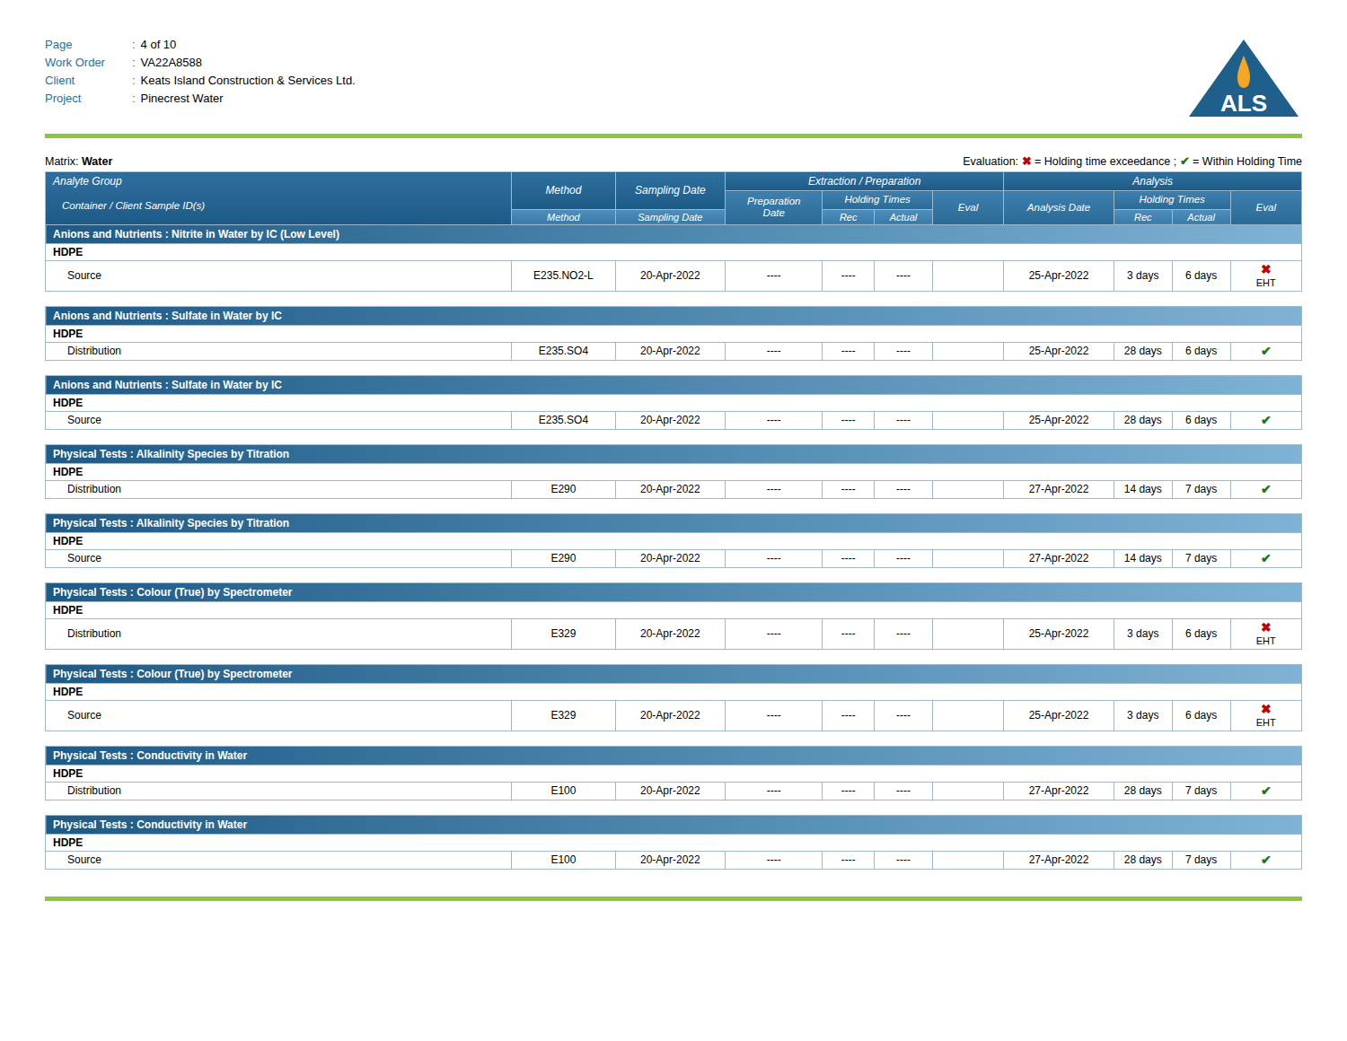| Page | : | 4 of 10 |
| Work Order | : | VA22A8588 |
| Client | : | Keats Island Construction & Services Ltd. |
| Project | : | Pinecrest Water |
ALS
Matrix: Water
Evaluation: ✖ = Holding time exceedance ; ✔ = Within Holding Time
| Analyte Group Container / Client Sample ID(s) | Method | Sampling Date | Extraction / Preparation | Analysis |
| --- | --- | --- | --- | --- |
| Preparation Date | Holding Times | Eval | Analysis Date | Holding Times | Eval |
| Method | Sampling Date | Rec | Actual | Rec | Actual |
| Anions and Nutrients : Nitrite in Water by IC (Low Level) |
| HDPE |
| Source | E235.NO2-L | 20-Apr-2022 | ---- | ---- | ---- | | 25-Apr-2022 | 3 days | 6 days | ✖ EHT |
| Anions and Nutrients : Sulfate in Water by IC |
| HDPE |
| Distribution | E235.SO4 | 20-Apr-2022 | ---- | ---- | ---- | | 25-Apr-2022 | 28 days | 6 days | ✔ |
| Anions and Nutrients : Sulfate in Water by IC |
| HDPE |
| Source | E235.SO4 | 20-Apr-2022 | ---- | ---- | ---- | | 25-Apr-2022 | 28 days | 6 days | ✔ |
| Physical Tests : Alkalinity Species by Titration |
| HDPE |
| Distribution | E290 | 20-Apr-2022 | ---- | ---- | ---- | | 27-Apr-2022 | 14 days | 7 days | ✔ |
| Physical Tests : Alkalinity Species by Titration |
| HDPE |
| Source | E290 | 20-Apr-2022 | ---- | ---- | ---- | | 27-Apr-2022 | 14 days | 7 days | ✔ |
| Physical Tests : Colour (True) by Spectrometer |
| HDPE |
| Distribution | E329 | 20-Apr-2022 | ---- | ---- | ---- | | 25-Apr-2022 | 3 days | 6 days | ✖ EHT |
| Physical Tests : Colour (True) by Spectrometer |
| HDPE |
| Source | E329 | 20-Apr-2022 | ---- | ---- | ---- | | 25-Apr-2022 | 3 days | 6 days | ✖ EHT |
| Physical Tests : Conductivity in Water |
| HDPE |
| Distribution | E100 | 20-Apr-2022 | ---- | ---- | ---- | | 27-Apr-2022 | 28 days | 7 days | ✔ |
| Physical Tests : Conductivity in Water |
| HDPE |
| Source | E100 | 20-Apr-2022 | ---- | ---- | ---- | | 27-Apr-2022 | 28 days | 7 days | ✔ |